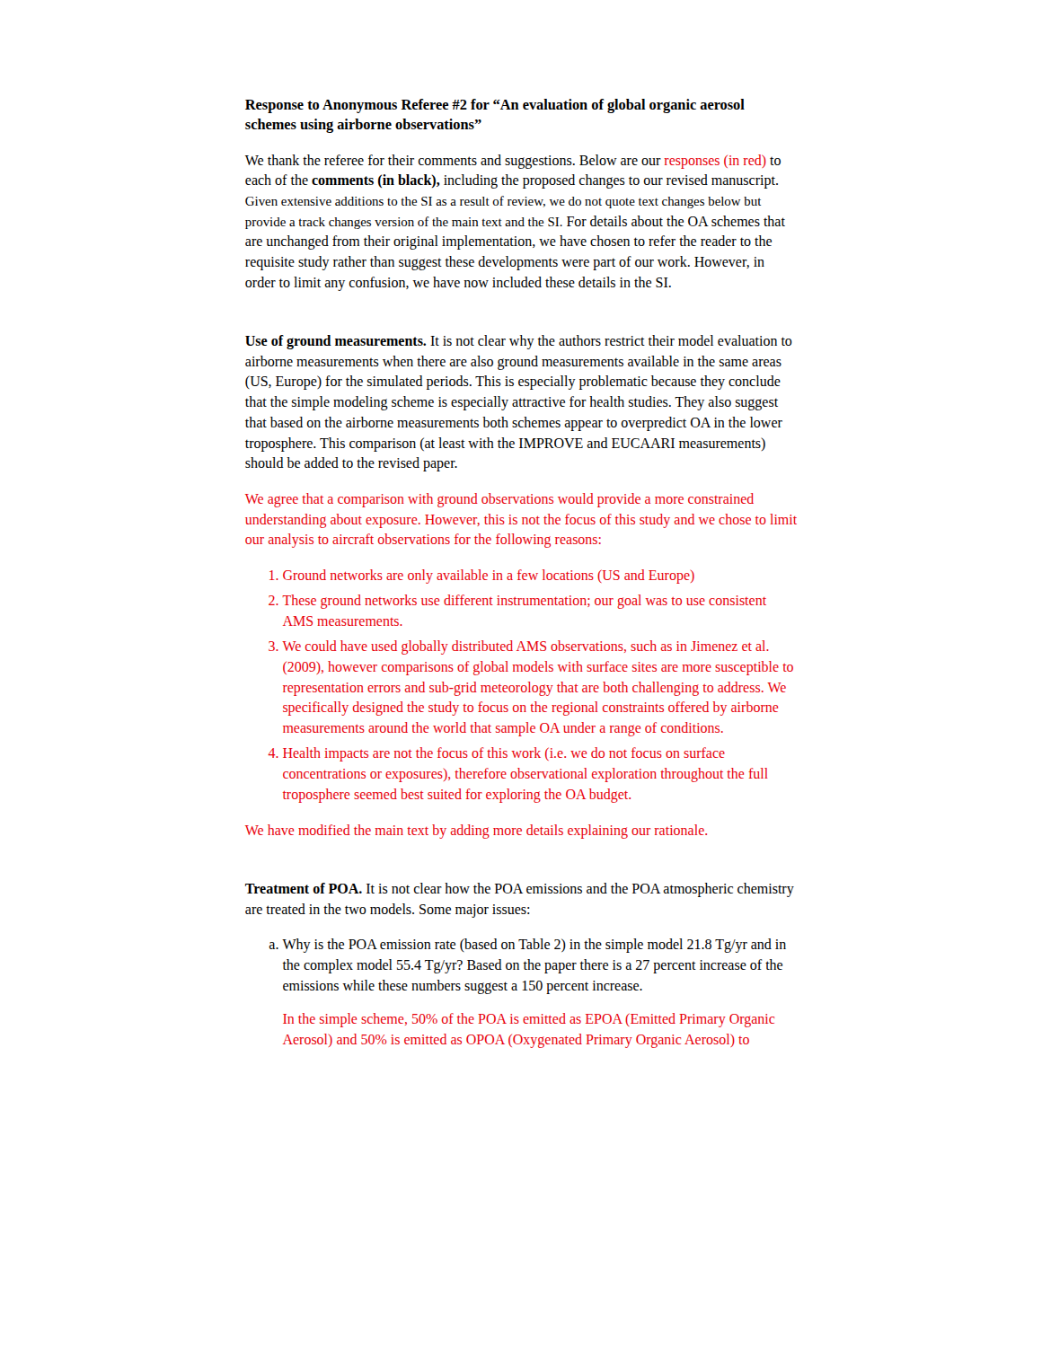Response to Anonymous Referee #2 for “An evaluation of global organic aerosol
schemes using airborne observations”
We thank the referee for their comments and suggestions. Below are our responses (in red) to each of the comments (in black), including the proposed changes to our revised manuscript. Given extensive additions to the SI as a result of review, we do not quote text changes below but provide a track changes version of the main text and the SI. For details about the OA schemes that are unchanged from their original implementation, we have chosen to refer the reader to the requisite study rather than suggest these developments were part of our work. However, in order to limit any confusion, we have now included these details in the SI.
Use of ground measurements. It is not clear why the authors restrict their model evaluation to airborne measurements when there are also ground measurements available in the same areas (US, Europe) for the simulated periods. This is especially problematic because they conclude that the simple modeling scheme is especially attractive for health studies. They also suggest that based on the airborne measurements both schemes appear to overpredict OA in the lower troposphere. This comparison (at least with the IMPROVE and EUCAARI measurements) should be added to the revised paper.
We agree that a comparison with ground observations would provide a more constrained understanding about exposure. However, this is not the focus of this study and we chose to limit our analysis to aircraft observations for the following reasons:
Ground networks are only available in a few locations (US and Europe)
These ground networks use different instrumentation; our goal was to use consistent AMS measurements.
We could have used globally distributed AMS observations, such as in Jimenez et al. (2009), however comparisons of global models with surface sites are more susceptible to representation errors and sub-grid meteorology that are both challenging to address. We specifically designed the study to focus on the regional constraints offered by airborne measurements around the world that sample OA under a range of conditions.
Health impacts are not the focus of this work (i.e. we do not focus on surface concentrations or exposures), therefore observational exploration throughout the full troposphere seemed best suited for exploring the OA budget.
We have modified the main text by adding more details explaining our rationale.
Treatment of POA. It is not clear how the POA emissions and the POA atmospheric chemistry are treated in the two models. Some major issues:
Why is the POA emission rate (based on Table 2) in the simple model 21.8 Tg/yr and in the complex model 55.4 Tg/yr? Based on the paper there is a 27 percent increase of the emissions while these numbers suggest a 150 percent increase.
In the simple scheme, 50% of the POA is emitted as EPOA (Emitted Primary Organic Aerosol) and 50% is emitted as OPOA (Oxygenated Primary Organic Aerosol) to